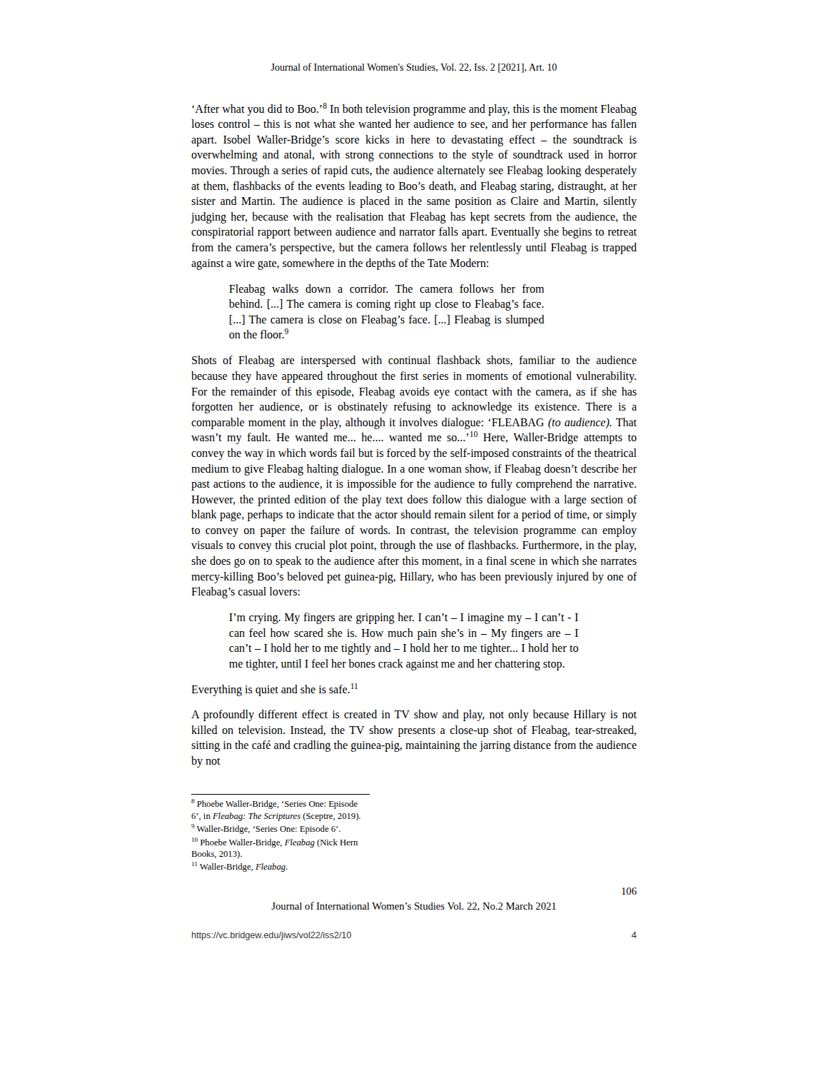Journal of International Women's Studies, Vol. 22, Iss. 2 [2021], Art. 10
‘After what you did to Boo.’8 In both television programme and play, this is the moment Fleabag loses control – this is not what she wanted her audience to see, and her performance has fallen apart. Isobel Waller-Bridge’s score kicks in here to devastating effect – the soundtrack is overwhelming and atonal, with strong connections to the style of soundtrack used in horror movies. Through a series of rapid cuts, the audience alternately see Fleabag looking desperately at them, flashbacks of the events leading to Boo’s death, and Fleabag staring, distraught, at her sister and Martin. The audience is placed in the same position as Claire and Martin, silently judging her, because with the realisation that Fleabag has kept secrets from the audience, the conspiratorial rapport between audience and narrator falls apart. Eventually she begins to retreat from the camera’s perspective, but the camera follows her relentlessly until Fleabag is trapped against a wire gate, somewhere in the depths of the Tate Modern:
Fleabag walks down a corridor. The camera follows her from behind. [...] The camera is coming right up close to Fleabag’s face. [...] The camera is close on Fleabag’s face. [...] Fleabag is slumped on the floor.9
Shots of Fleabag are interspersed with continual flashback shots, familiar to the audience because they have appeared throughout the first series in moments of emotional vulnerability. For the remainder of this episode, Fleabag avoids eye contact with the camera, as if she has forgotten her audience, or is obstinately refusing to acknowledge its existence. There is a comparable moment in the play, although it involves dialogue: ‘FLEABAG (to audience). That wasn’t my fault. He wanted me... he.... wanted me so...’10 Here, Waller-Bridge attempts to convey the way in which words fail but is forced by the self-imposed constraints of the theatrical medium to give Fleabag halting dialogue. In a one woman show, if Fleabag doesn’t describe her past actions to the audience, it is impossible for the audience to fully comprehend the narrative. However, the printed edition of the play text does follow this dialogue with a large section of blank page, perhaps to indicate that the actor should remain silent for a period of time, or simply to convey on paper the failure of words. In contrast, the television programme can employ visuals to convey this crucial plot point, through the use of flashbacks. Furthermore, in the play, she does go on to speak to the audience after this moment, in a final scene in which she narrates mercy-killing Boo’s beloved pet guinea-pig, Hillary, who has been previously injured by one of Fleabag’s casual lovers:
I’m crying. My fingers are gripping her. I can’t – I imagine my – I can’t - I can feel how scared she is. How much pain she’s in – My fingers are – I can’t – I hold her to me tightly and – I hold her to me tighter... I hold her to me tighter, until I feel her bones crack against me and her chattering stop.
Everything is quiet and she is safe.11
A profoundly different effect is created in TV show and play, not only because Hillary is not killed on television. Instead, the TV show presents a close-up shot of Fleabag, tear-streaked, sitting in the café and cradling the guinea-pig, maintaining the jarring distance from the audience by not
8 Phoebe Waller-Bridge, ‘Series One: Episode 6’, in Fleabag: The Scriptures (Sceptre, 2019).
9 Waller-Bridge, ‘Series One: Episode 6’.
10 Phoebe Waller-Bridge, Fleabag (Nick Hern Books, 2013).
11 Waller-Bridge, Fleabag.
106
Journal of International Women’s Studies Vol. 22, No.2 March 2021
https://vc.bridgew.edu/jiws/vol22/iss2/10 4